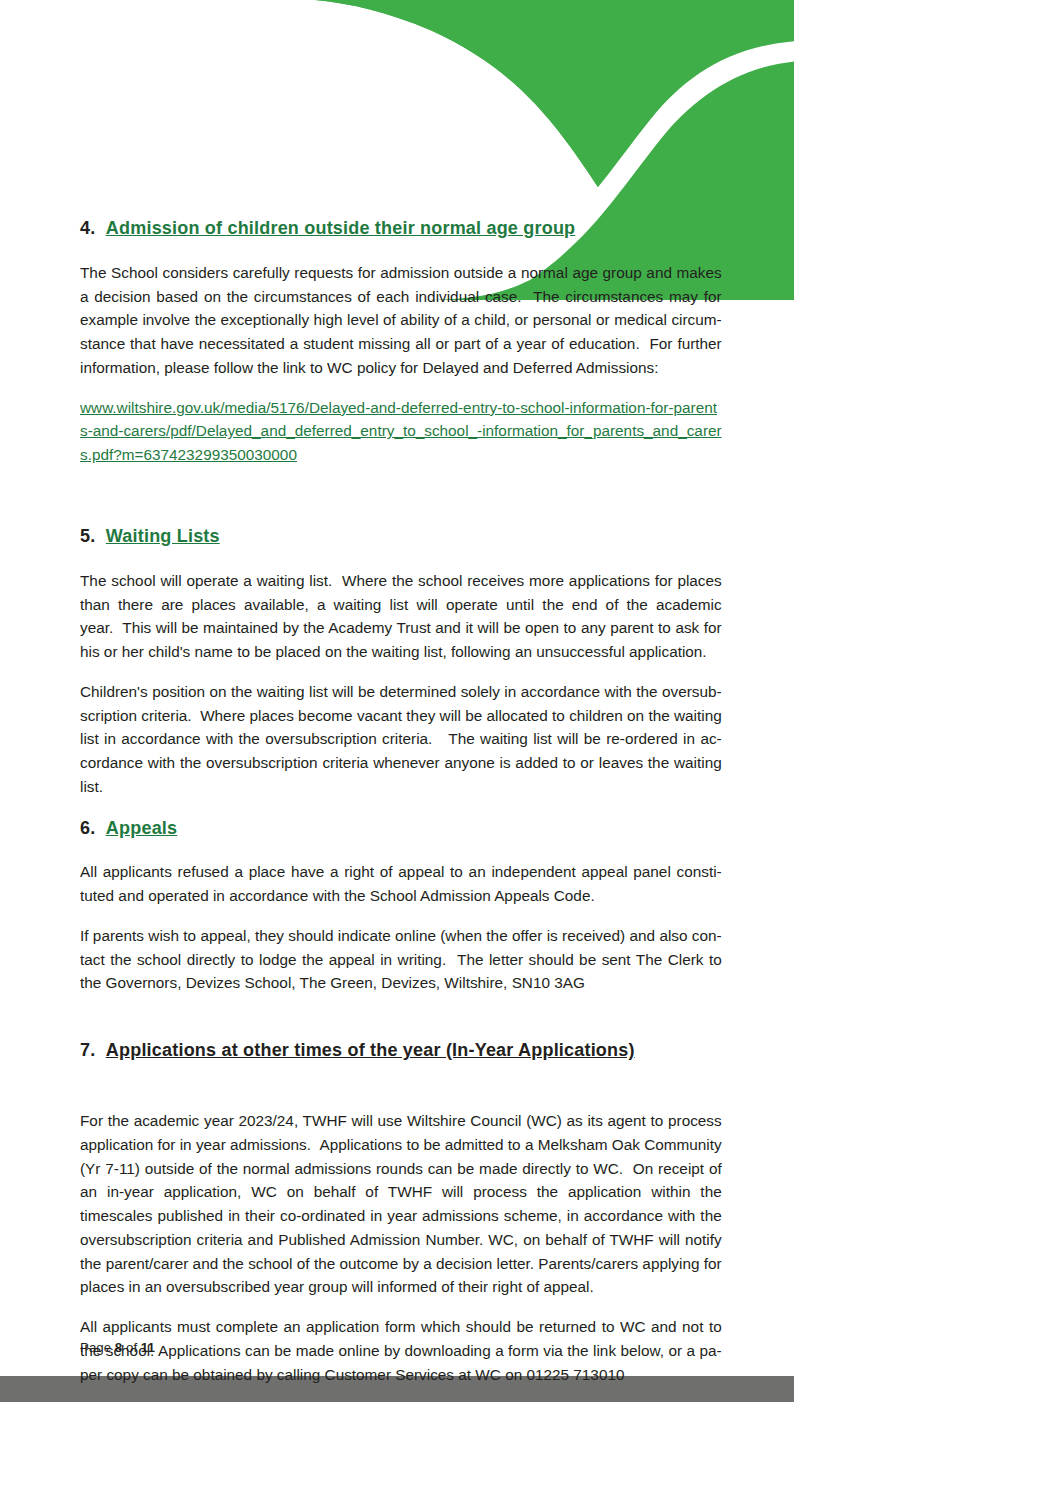4. Admission of children outside their normal age group
The School considers carefully requests for admission outside a normal age group and makes a decision based on the circumstances of each individual case. The circumstances may for example involve the exceptionally high level of ability of a child, or personal or medical circumstance that have necessitated a student missing all or part of a year of education. For further information, please follow the link to WC policy for Delayed and Deferred Admissions:
www.wiltshire.gov.uk/media/5176/Delayed-and-deferred-entry-to-school-information-for-parents-and-carers/pdf/Delayed_and_deferred_entry_to_school_-information_for_parents_and_carers.pdf?m=637423299350030000
5. Waiting Lists
The school will operate a waiting list. Where the school receives more applications for places than there are places available, a waiting list will operate until the end of the academic year. This will be maintained by the Academy Trust and it will be open to any parent to ask for his or her child's name to be placed on the waiting list, following an unsuccessful application.
Children's position on the waiting list will be determined solely in accordance with the oversubscription criteria. Where places become vacant they will be allocated to children on the waiting list in accordance with the oversubscription criteria. The waiting list will be re-ordered in accordance with the oversubscription criteria whenever anyone is added to or leaves the waiting list.
6. Appeals
All applicants refused a place have a right of appeal to an independent appeal panel constituted and operated in accordance with the School Admission Appeals Code.
If parents wish to appeal, they should indicate online (when the offer is received) and also contact the school directly to lodge the appeal in writing. The letter should be sent The Clerk to the Governors, Devizes School, The Green, Devizes, Wiltshire, SN10 3AG
7. Applications at other times of the year (In-Year Applications)
For the academic year 2023/24, TWHF will use Wiltshire Council (WC) as its agent to process application for in year admissions. Applications to be admitted to a Melksham Oak Community (Yr 7-11) outside of the normal admissions rounds can be made directly to WC. On receipt of an in-year application, WC on behalf of TWHF will process the application within the timescales published in their co-ordinated in year admissions scheme, in accordance with the oversubscription criteria and Published Admission Number. WC, on behalf of TWHF will notify the parent/carer and the school of the outcome by a decision letter. Parents/carers applying for places in an oversubscribed year group will informed of their right of appeal.
All applicants must complete an application form which should be returned to WC and not to the school. Applications can be made online by downloading a form via the link below, or a paper copy can be obtained by calling Customer Services at WC on 01225 713010
Page 8 of 11